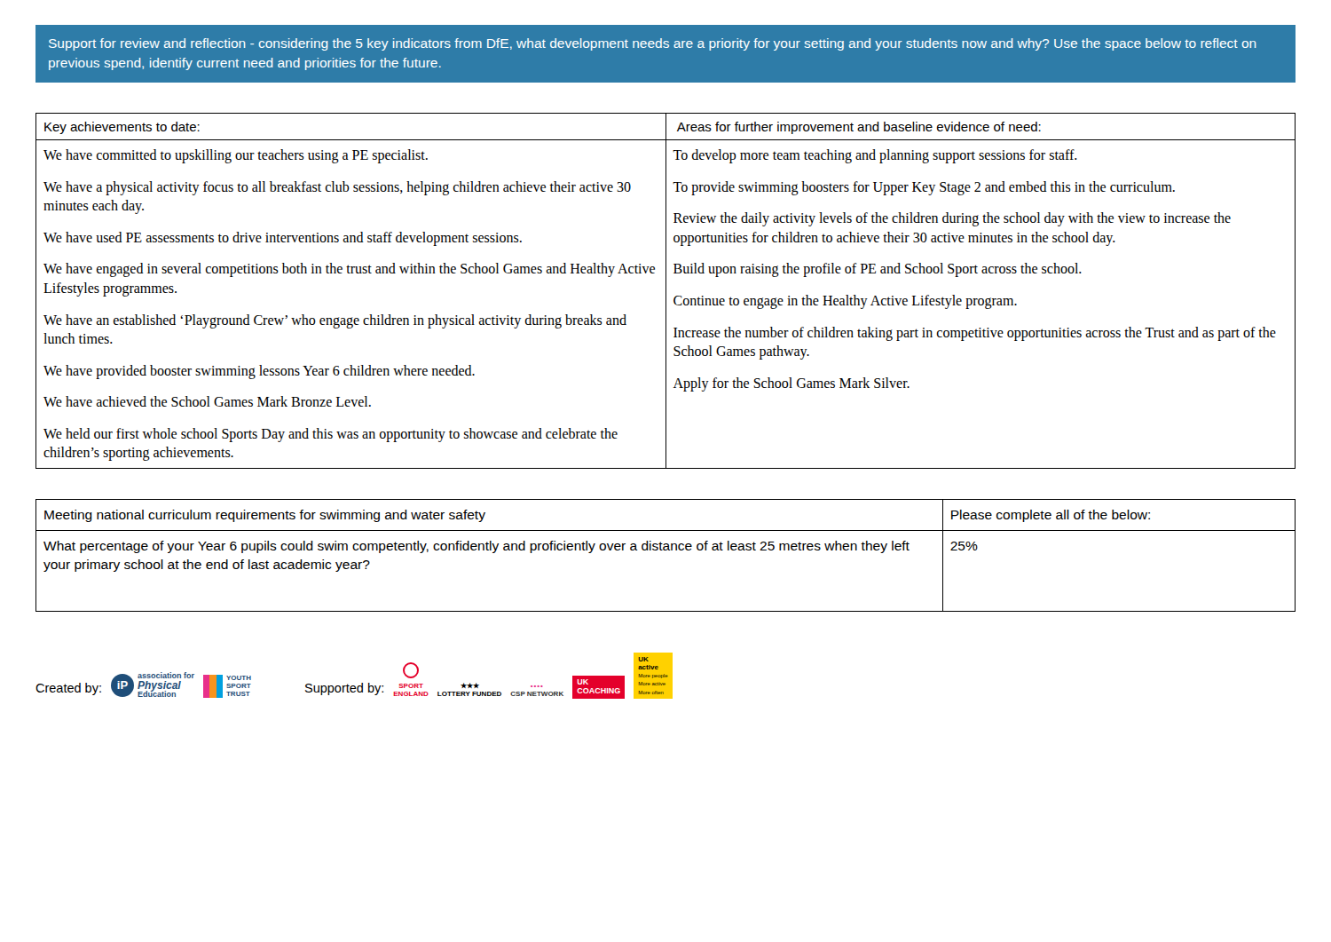Support for review and reflection - considering the 5 key indicators from DfE, what development needs are a priority for your setting and your students now and why? Use the space below to reflect on previous spend, identify current need and priorities for the future.
| Key achievements to date: | Areas for further improvement and baseline evidence of need: |
| --- | --- |
| We have committed to upskilling our teachers using a PE specialist. We have a physical activity focus to all breakfast club sessions, helping children achieve their active 30 minutes each day. We have used PE assessments to drive interventions and staff development sessions. We have engaged in several competitions both in the trust and within the School Games and Healthy Active Lifestyles programmes. We have an established ‘Playground Crew’ who engage children in physical activity during breaks and lunch times. We have provided booster swimming lessons Year 6 children where needed. We have achieved the School Games Mark Bronze Level. We held our first whole school Sports Day and this was an opportunity to showcase and celebrate the children’s sporting achievements. | To develop more team teaching and planning support sessions for staff. To provide swimming boosters for Upper Key Stage 2 and embed this in the curriculum. Review the daily activity levels of the children during the school day with the view to increase the opportunities for children to achieve their 30 active minutes in the school day. Build upon raising the profile of PE and School Sport across the school. Continue to engage in the Healthy Active Lifestyle program. Increase the number of children taking part in competitive opportunities across the Trust and as part of the School Games pathway. Apply for the School Games Mark Silver. |
| Meeting national curriculum requirements for swimming and water safety | Please complete all of the below: |
| --- | --- |
| What percentage of your Year 6 pupils could swim competently, confidently and proficiently over a distance of at least 25 metres when they left your primary school at the end of last academic year? | 25% |
Created by:
iP association forPhysical Education
YOUTH
SPORT
TRUST
Supported by:
SPORT
ENGLAND
★★★ LOTTERY FUNDED
••••
CSP NETWORK
UK
COACHING
UK
active
More people
More active
More often